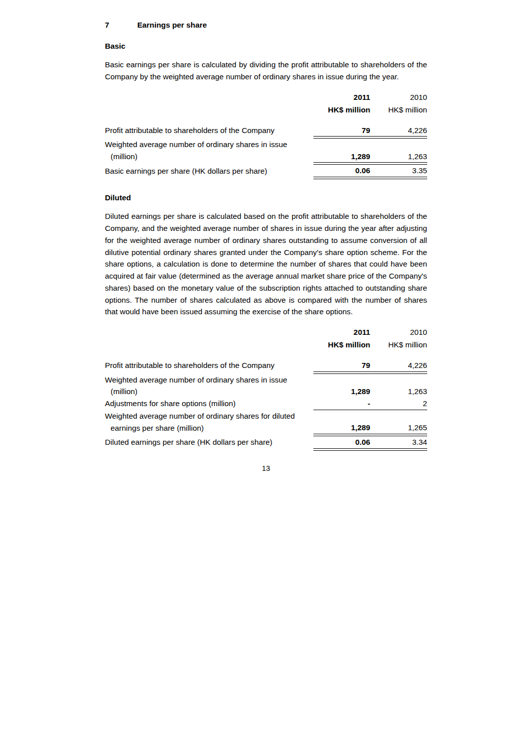7 Earnings per share
Basic
Basic earnings per share is calculated by dividing the profit attributable to shareholders of the Company by the weighted average number of ordinary shares in issue during the year.
| | 2011 | 2010 |
| | HK$ million | HK$ million |
| Profit attributable to shareholders of the Company | 79 | 4,226 |
| Weighted average number of ordinary shares in issue (million) | 1,289 | 1,263 |
| Basic earnings per share (HK dollars per share) | 0.06 | 3.35 |
Diluted
Diluted earnings per share is calculated based on the profit attributable to shareholders of the Company, and the weighted average number of shares in issue during the year after adjusting for the weighted average number of ordinary shares outstanding to assume conversion of all dilutive potential ordinary shares granted under the Company's share option scheme. For the share options, a calculation is done to determine the number of shares that could have been acquired at fair value (determined as the average annual market share price of the Company's shares) based on the monetary value of the subscription rights attached to outstanding share options. The number of shares calculated as above is compared with the number of shares that would have been issued assuming the exercise of the share options.
| | 2011 | 2010 |
| | HK$ million | HK$ million |
| Profit attributable to shareholders of the Company | 79 | 4,226 |
| Weighted average number of ordinary shares in issue (million) | 1,289 | 1,263 |
| Adjustments for share options (million) | - | 2 |
| Weighted average number of ordinary shares for diluted earnings per share (million) | 1,289 | 1,265 |
| Diluted earnings per share (HK dollars per share) | 0.06 | 3.34 |
13